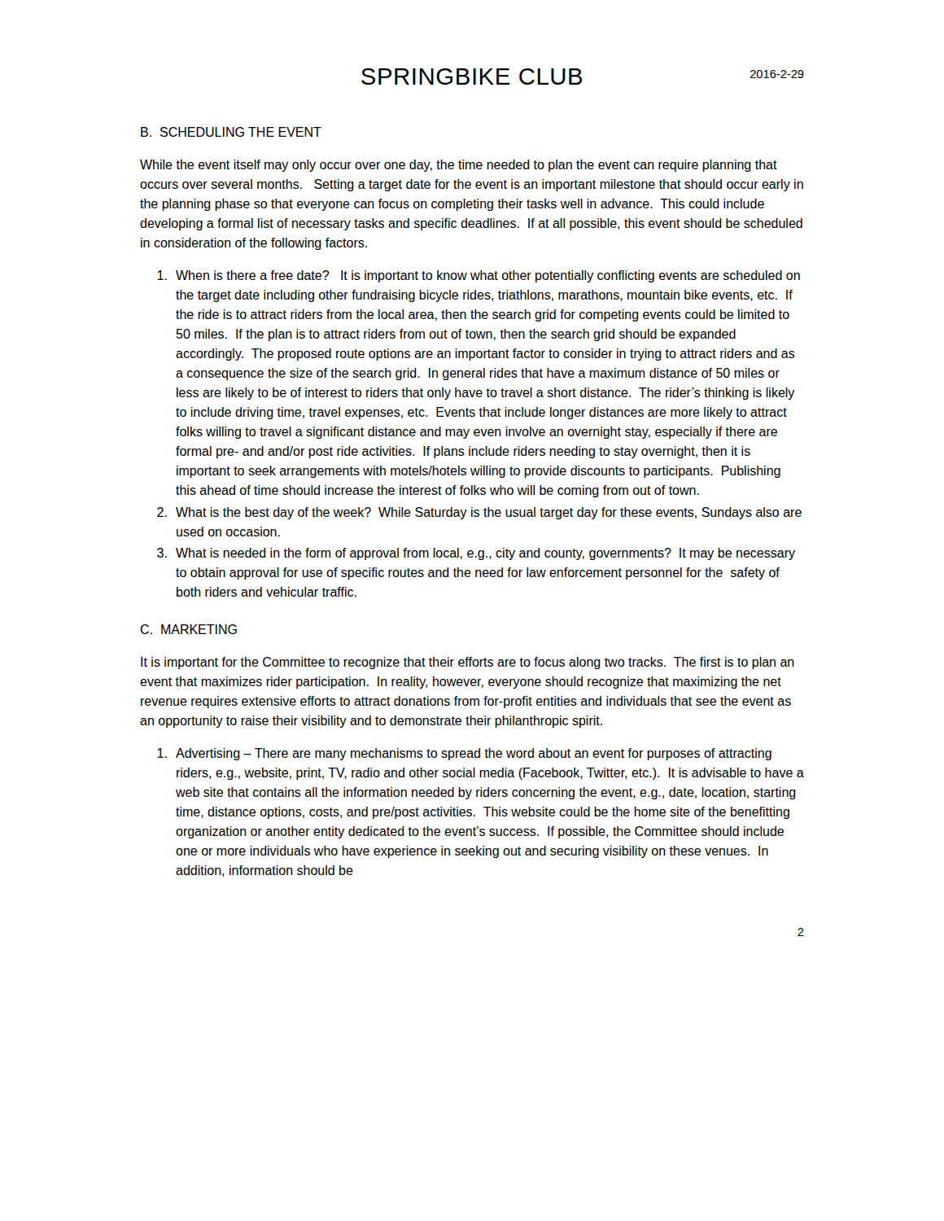SPRINGBIKE CLUB
2016-2-29
B. SCHEDULING THE EVENT
While the event itself may only occur over one day, the time needed to plan the event can require planning that occurs over several months. Setting a target date for the event is an important milestone that should occur early in the planning phase so that everyone can focus on completing their tasks well in advance. This could include developing a formal list of necessary tasks and specific deadlines. If at all possible, this event should be scheduled in consideration of the following factors.
When is there a free date? It is important to know what other potentially conflicting events are scheduled on the target date including other fundraising bicycle rides, triathlons, marathons, mountain bike events, etc. If the ride is to attract riders from the local area, then the search grid for competing events could be limited to 50 miles. If the plan is to attract riders from out of town, then the search grid should be expanded accordingly. The proposed route options are an important factor to consider in trying to attract riders and as a consequence the size of the search grid. In general rides that have a maximum distance of 50 miles or less are likely to be of interest to riders that only have to travel a short distance. The rider’s thinking is likely to include driving time, travel expenses, etc. Events that include longer distances are more likely to attract folks willing to travel a significant distance and may even involve an overnight stay, especially if there are formal pre- and and/or post ride activities. If plans include riders needing to stay overnight, then it is important to seek arrangements with motels/hotels willing to provide discounts to participants. Publishing this ahead of time should increase the interest of folks who will be coming from out of town.
What is the best day of the week? While Saturday is the usual target day for these events, Sundays also are used on occasion.
What is needed in the form of approval from local, e.g., city and county, governments? It may be necessary to obtain approval for use of specific routes and the need for law enforcement personnel for the safety of both riders and vehicular traffic.
C. MARKETING
It is important for the Committee to recognize that their efforts are to focus along two tracks. The first is to plan an event that maximizes rider participation. In reality, however, everyone should recognize that maximizing the net revenue requires extensive efforts to attract donations from for-profit entities and individuals that see the event as an opportunity to raise their visibility and to demonstrate their philanthropic spirit.
Advertising – There are many mechanisms to spread the word about an event for purposes of attracting riders, e.g., website, print, TV, radio and other social media (Facebook, Twitter, etc.). It is advisable to have a web site that contains all the information needed by riders concerning the event, e.g., date, location, starting time, distance options, costs, and pre/post activities. This website could be the home site of the benefitting organization or another entity dedicated to the event’s success. If possible, the Committee should include one or more individuals who have experience in seeking out and securing visibility on these venues. In addition, information should be
2